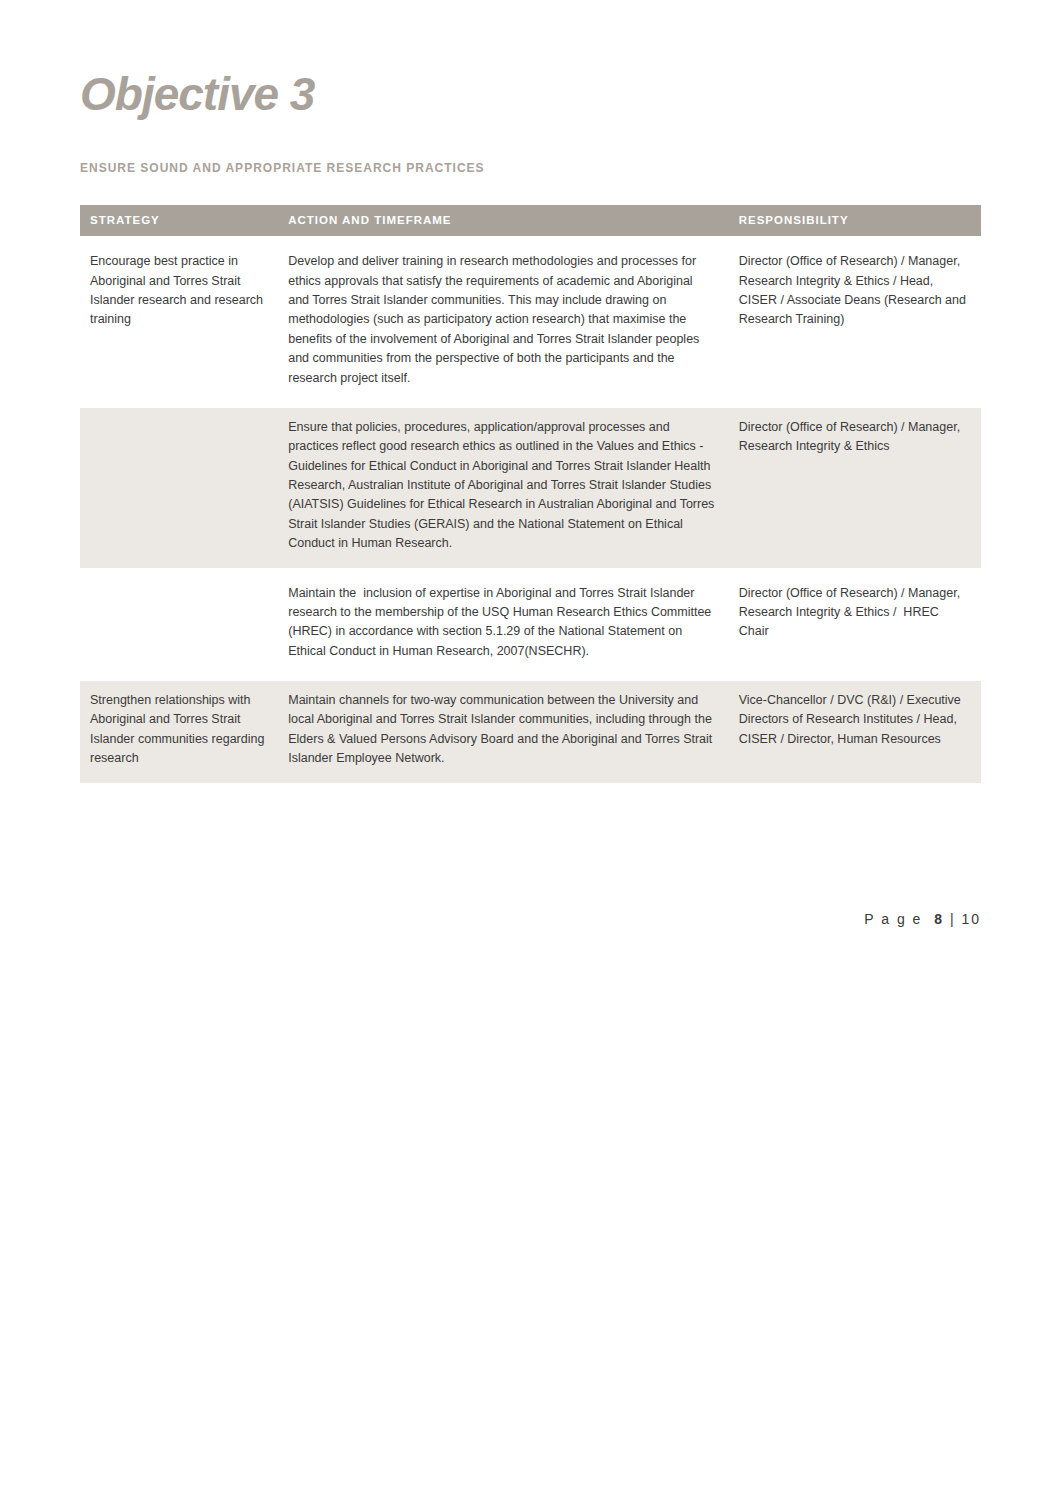Objective 3
Ensure sound and appropriate research practices
| Strategy | Action and Timeframe | Responsibility |
| --- | --- | --- |
| Encourage best practice in Aboriginal and Torres Strait Islander research and research training | Develop and deliver training in research methodologies and processes for ethics approvals that satisfy the requirements of academic and Aboriginal and Torres Strait Islander communities. This may include drawing on methodologies (such as participatory action research) that maximise the benefits of the involvement of Aboriginal and Torres Strait Islander peoples and communities from the perspective of both the participants and the research project itself. | Director (Office of Research) / Manager, Research Integrity & Ethics / Head, CISER / Associate Deans (Research and Research Training) |
| | Ensure that policies, procedures, application/approval processes and practices reflect good research ethics as outlined in the Values and Ethics - Guidelines for Ethical Conduct in Aboriginal and Torres Strait Islander Health Research, Australian Institute of Aboriginal and Torres Strait Islander Studies (AIATSIS) Guidelines for Ethical Research in Australian Aboriginal and Torres Strait Islander Studies (GERAIS) and the National Statement on Ethical Conduct in Human Research. | Director (Office of Research) / Manager, Research Integrity & Ethics |
| | Maintain the inclusion of expertise in Aboriginal and Torres Strait Islander research to the membership of the USQ Human Research Ethics Committee (HREC) in accordance with section 5.1.29 of the National Statement on Ethical Conduct in Human Research, 2007(NSECHR). | Director (Office of Research) / Manager, Research Integrity & Ethics / HREC Chair |
| Strengthen relationships with Aboriginal and Torres Strait Islander communities regarding research | Maintain channels for two-way communication between the University and local Aboriginal and Torres Strait Islander communities, including through the Elders & Valued Persons Advisory Board and the Aboriginal and Torres Strait Islander Employee Network. | Vice-Chancellor / DVC (R&I) / Executive Directors of Research Institutes / Head, CISER / Director, Human Resources |
P a g e 8 | 10